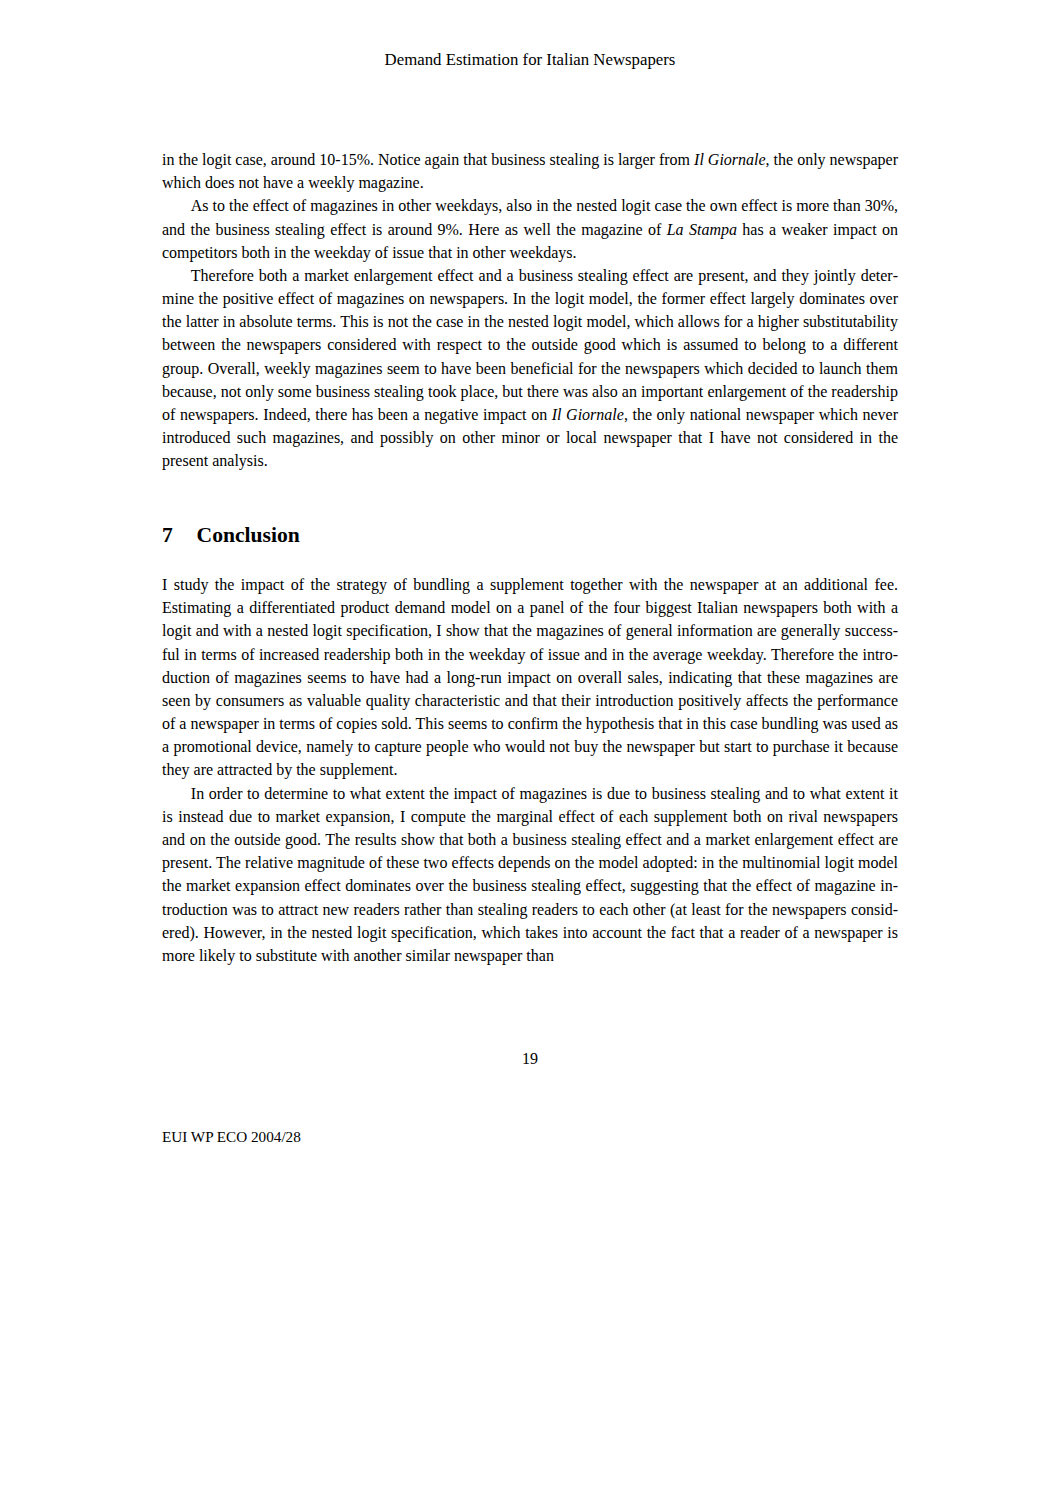Demand Estimation for Italian Newspapers
in the logit case, around 10-15%. Notice again that business stealing is larger from Il Giornale, the only newspaper which does not have a weekly magazine.
As to the effect of magazines in other weekdays, also in the nested logit case the own effect is more than 30%, and the business stealing effect is around 9%. Here as well the magazine of La Stampa has a weaker impact on competitors both in the weekday of issue that in other weekdays.
Therefore both a market enlargement effect and a business stealing effect are present, and they jointly determine the positive effect of magazines on newspapers. In the logit model, the former effect largely dominates over the latter in absolute terms. This is not the case in the nested logit model, which allows for a higher substitutability between the newspapers considered with respect to the outside good which is assumed to belong to a different group. Overall, weekly magazines seem to have been beneficial for the newspapers which decided to launch them because, not only some business stealing took place, but there was also an important enlargement of the readership of newspapers. Indeed, there has been a negative impact on Il Giornale, the only national newspaper which never introduced such magazines, and possibly on other minor or local newspaper that I have not considered in the present analysis.
7 Conclusion
I study the impact of the strategy of bundling a supplement together with the newspaper at an additional fee. Estimating a differentiated product demand model on a panel of the four biggest Italian newspapers both with a logit and with a nested logit specification, I show that the magazines of general information are generally successful in terms of increased readership both in the weekday of issue and in the average weekday. Therefore the introduction of magazines seems to have had a long-run impact on overall sales, indicating that these magazines are seen by consumers as valuable quality characteristic and that their introduction positively affects the performance of a newspaper in terms of copies sold. This seems to confirm the hypothesis that in this case bundling was used as a promotional device, namely to capture people who would not buy the newspaper but start to purchase it because they are attracted by the supplement.
In order to determine to what extent the impact of magazines is due to business stealing and to what extent it is instead due to market expansion, I compute the marginal effect of each supplement both on rival newspapers and on the outside good. The results show that both a business stealing effect and a market enlargement effect are present. The relative magnitude of these two effects depends on the model adopted: in the multinomial logit model the market expansion effect dominates over the business stealing effect, suggesting that the effect of magazine introduction was to attract new readers rather than stealing readers to each other (at least for the newspapers considered). However, in the nested logit specification, which takes into account the fact that a reader of a newspaper is more likely to substitute with another similar newspaper than
19
EUI WP ECO 2004/28